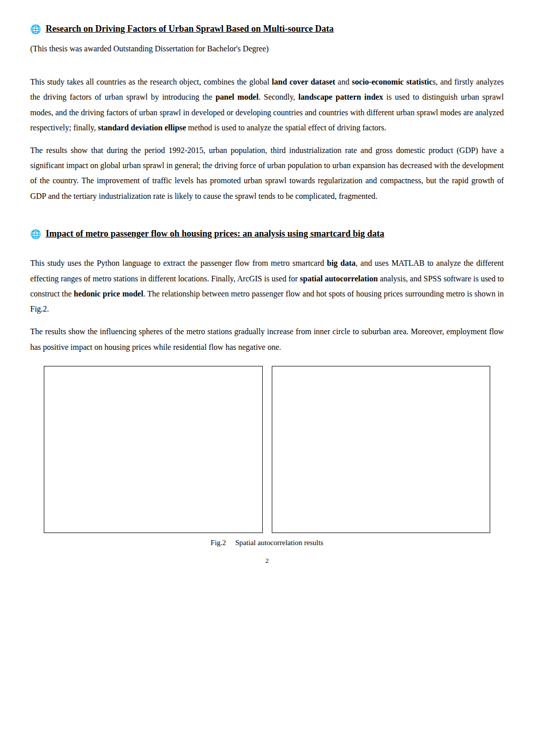🌐
Research on Driving Factors of Urban Sprawl Based on Multi-source Data
(This thesis was awarded Outstanding Dissertation for Bachelor's Degree)
This study takes all countries as the research object, combines the global land cover dataset and socio-economic statistics, and firstly analyzes the driving factors of urban sprawl by introducing the panel model. Secondly, landscape pattern index is used to distinguish urban sprawl modes, and the driving factors of urban sprawl in developed or developing countries and countries with different urban sprawl modes are analyzed respectively; finally, standard deviation ellipse method is used to analyze the spatial effect of driving factors.
The results show that during the period 1992-2015, urban population, third industrialization rate and gross domestic product (GDP) have a significant impact on global urban sprawl in general; the driving force of urban population to urban expansion has decreased with the development of the country. The improvement of traffic levels has promoted urban sprawl towards regularization and compactness, but the rapid growth of GDP and the tertiary industrialization rate is likely to cause the sprawl tends to be complicated, fragmented.
🌐
Impact of metro passenger flow oh housing prices: an analysis using smartcard big data
This study uses the Python language to extract the passenger flow from metro smartcard big data, and uses MATLAB to analyze the different effecting ranges of metro stations in different locations. Finally, ArcGIS is used for spatial autocorrelation analysis, and SPSS software is used to construct the hedonic price model. The relationship between metro passenger flow and hot spots of housing prices surrounding metro is shown in Fig.2.
The results show the influencing spheres of the metro stations gradually increase from inner circle to suburban area. Moreover, employment flow has positive impact on housing prices while residential flow has negative one.
Fig.2 Spatial autocorrelation results
2